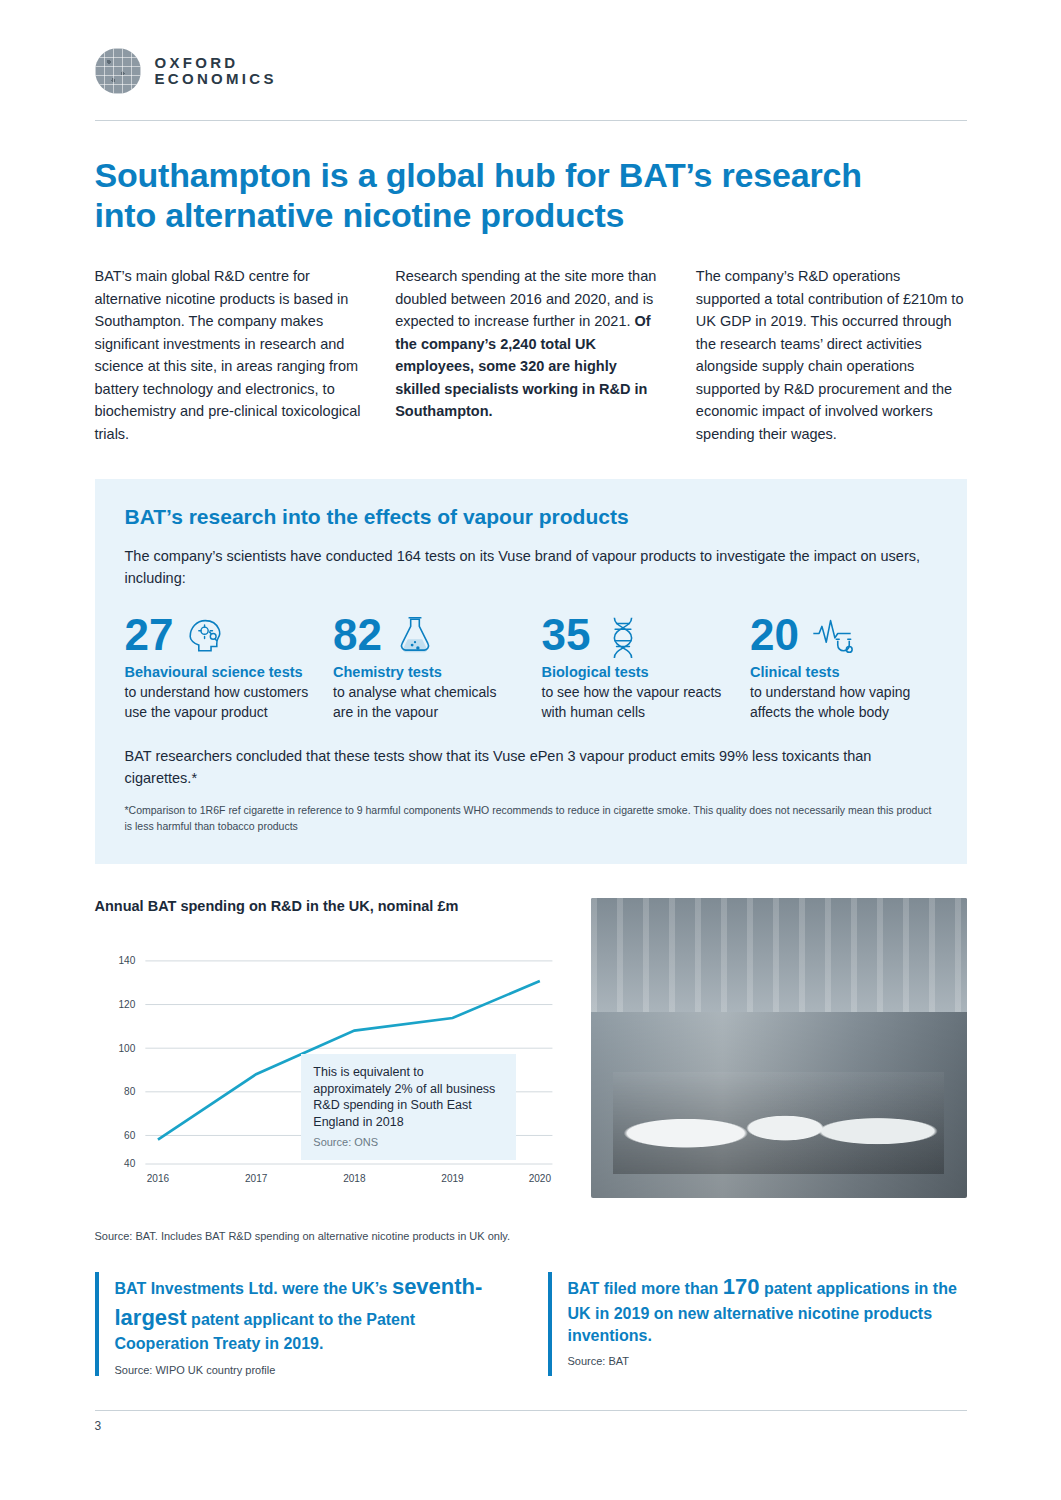OXFORD ECONOMICS
Southampton is a global hub for BAT’s research
into alternative nicotine products
BAT’s main global R&D centre for alternative nicotine products is based in Southampton. The company makes significant investments in research and science at this site, in areas ranging from battery technology and electronics, to biochemistry and pre-clinical toxicological trials.
Research spending at the site more than doubled between 2016 and 2020, and is expected to increase further in 2021. Of the company’s 2,240 total UK employees, some 320 are highly skilled specialists working in R&D in Southampton.
The company’s R&D operations supported a total contribution of £210m to UK GDP in 2019. This occurred through the research teams’ direct activities alongside supply chain operations supported by R&D procurement and the economic impact of involved workers spending their wages.
BAT’s research into the effects of vapour products
The company’s scientists have conducted 164 tests on its Vuse brand of vapour products to investigate the impact on users, including:
27
Behavioural science tests
to understand how customers use the vapour product
82
Chemistry tests
to analyse what chemicals are in the vapour
35
Biological tests
to see how the vapour reacts with human cells
20
Clinical tests
to understand how vaping affects the whole body
BAT researchers concluded that these tests show that its Vuse ePen 3 vapour product emits 99% less toxicants than cigarettes.*
*Comparison to 1R6F ref cigarette in reference to 9 harmful components WHO recommends to reduce in cigarette smoke. This quality does not necessarily mean this product is less harmful than tobacco products
Annual BAT spending on R&D in the UK, nominal £m
140 120 100 80 60 40 2016 2017 2018 2019 2020
This is equivalent to approximately 2% of all business R&D spending in South East England in 2018
Source: ONS
Source: BAT. Includes BAT R&D spending on alternative nicotine products in UK only.
BAT Investments Ltd. were the UK’s seventh-largest patent applicant to the Patent Cooperation Treaty in 2019.
Source: WIPO UK country profile
BAT filed more than 170 patent applications in the UK in 2019 on new alternative nicotine products inventions.
Source: BAT
3